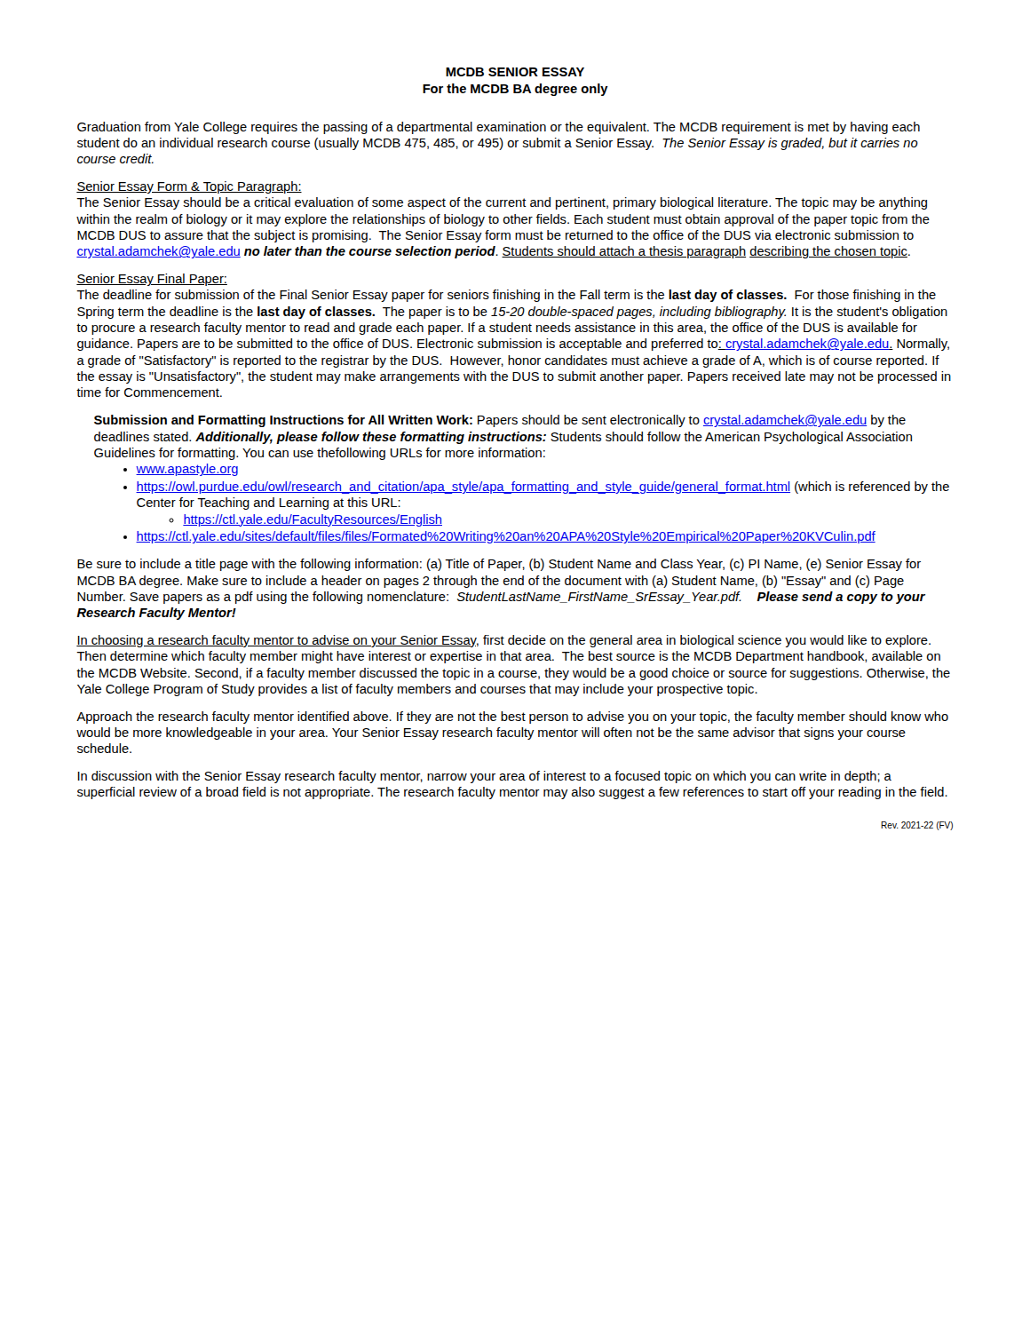MCDB SENIOR ESSAYFor the MCDB BA degree only
Graduation from Yale College requires the passing of a departmental examination or the equivalent. The MCDB requirement is met by having each student do an individual research course (usually MCDB 475, 485, or 495) or submit a Senior Essay. The Senior Essay is graded, but it carries no course credit.
Senior Essay Form & Topic Paragraph:
The Senior Essay should be a critical evaluation of some aspect of the current and pertinent, primary biological literature. The topic may be anything within the realm of biology or it may explore the relationships of biology to other fields. Each student must obtain approval of the paper topic from the MCDB DUS to assure that the subject is promising. The Senior Essay form must be returned to the office of the DUS via electronic submission to crystal.adamchek@yale.edu no later than the course selection period. Students should attach a thesis paragraph describing the chosen topic.
Senior Essay Final Paper:
The deadline for submission of the Final Senior Essay paper for seniors finishing in the Fall term is the last day of classes. For those finishing in the Spring term the deadline is the last day of classes. The paper is to be 15-20 double-spaced pages, including bibliography. It is the student's obligation to procure a research faculty mentor to read and grade each paper. If a student needs assistance in this area, the office of the DUS is available for guidance. Papers are to be submitted to the office of DUS. Electronic submission is acceptable and preferred to: crystal.adamchek@yale.edu. Normally, a grade of "Satisfactory" is reported to the registrar by the DUS. However, honor candidates must achieve a grade of A, which is of course reported. If the essay is "Unsatisfactory", the student may make arrangements with the DUS to submit another paper. Papers received late may not be processed in time for Commencement.
Submission and Formatting Instructions for All Written Work: Papers should be sent electronically to crystal.adamchek@yale.edu by the deadlines stated. Additionally, please follow these formatting instructions: Students should follow the American Psychological Association Guidelines for formatting. You can use thefollowing URLs for more information:
www.apastyle.org
https://owl.purdue.edu/owl/research_and_citation/apa_style/apa_formatting_and_style_guide/general_format.html (which is referenced by the Center for Teaching and Learning at this URL:
https://ctl.yale.edu/FacultyResources/English
https://ctl.yale.edu/sites/default/files/files/Formated%20Writing%20an%20APA%20Style%20Empirical%20Paper%20KVCulin.pdf
Be sure to include a title page with the following information: (a) Title of Paper, (b) Student Name and Class Year, (c) PI Name, (e) Senior Essay for MCDB BA degree. Make sure to include a header on pages 2 through the end of the document with (a) Student Name, (b) "Essay" and (c) Page Number. Save papers as a pdf using the following nomenclature: StudentLastName_FirstName_SrEssay_Year.pdf. Please send a copy to your Research Faculty Mentor!
In choosing a research faculty mentor to advise on your Senior Essay, first decide on the general area in biological science you would like to explore. Then determine which faculty member might have interest or expertise in that area. The best source is the MCDB Department handbook, available on the MCDB Website. Second, if a faculty member discussed the topic in a course, they would be a good choice or source for suggestions. Otherwise, the Yale College Program of Study provides a list of faculty members and courses that may include your prospective topic.
Approach the research faculty mentor identified above. If they are not the best person to advise you on your topic, the faculty member should know who would be more knowledgeable in your area. Your Senior Essay research faculty mentor will often not be the same advisor that signs your course schedule.
In discussion with the Senior Essay research faculty mentor, narrow your area of interest to a focused topic on which you can write in depth; a superficial review of a broad field is not appropriate. The research faculty mentor may also suggest a few references to start off your reading in the field.
Rev. 2021-22 (FV)